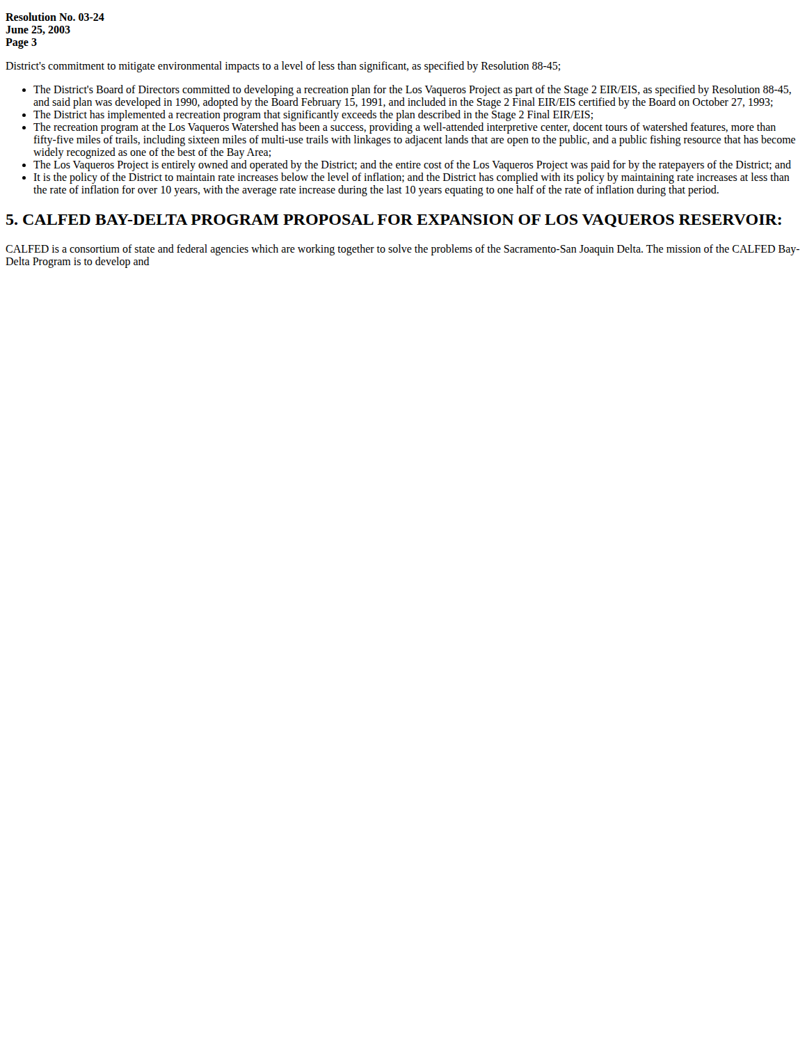Resolution No. 03-24
June 25, 2003
Page 3
District's commitment to mitigate environmental impacts to a level of less than significant, as specified by Resolution 88-45;
The District's Board of Directors committed to developing a recreation plan for the Los Vaqueros Project as part of the Stage 2 EIR/EIS, as specified by Resolution 88-45, and said plan was developed in 1990, adopted by the Board February 15, 1991, and included in the Stage 2 Final EIR/EIS certified by the Board on October 27, 1993;
The District has implemented a recreation program that significantly exceeds the plan described in the Stage 2 Final EIR/EIS;
The recreation program at the Los Vaqueros Watershed has been a success, providing a well-attended interpretive center, docent tours of watershed features, more than fifty-five miles of trails, including sixteen miles of multi-use trails with linkages to adjacent lands that are open to the public, and a public fishing resource that has become widely recognized as one of the best of the Bay Area;
The Los Vaqueros Project is entirely owned and operated by the District; and the entire cost of the Los Vaqueros Project was paid for by the ratepayers of the District; and
It is the policy of the District to maintain rate increases below the level of inflation; and the District has complied with its policy by maintaining rate increases at less than the rate of inflation for over 10 years, with the average rate increase during the last 10 years equating to one half of the rate of inflation during that period.
5. CALFED BAY-DELTA PROGRAM PROPOSAL FOR EXPANSION OF LOS VAQUEROS RESERVOIR:
CALFED is a consortium of state and federal agencies which are working together to solve the problems of the Sacramento-San Joaquin Delta. The mission of the CALFED Bay-Delta Program is to develop and